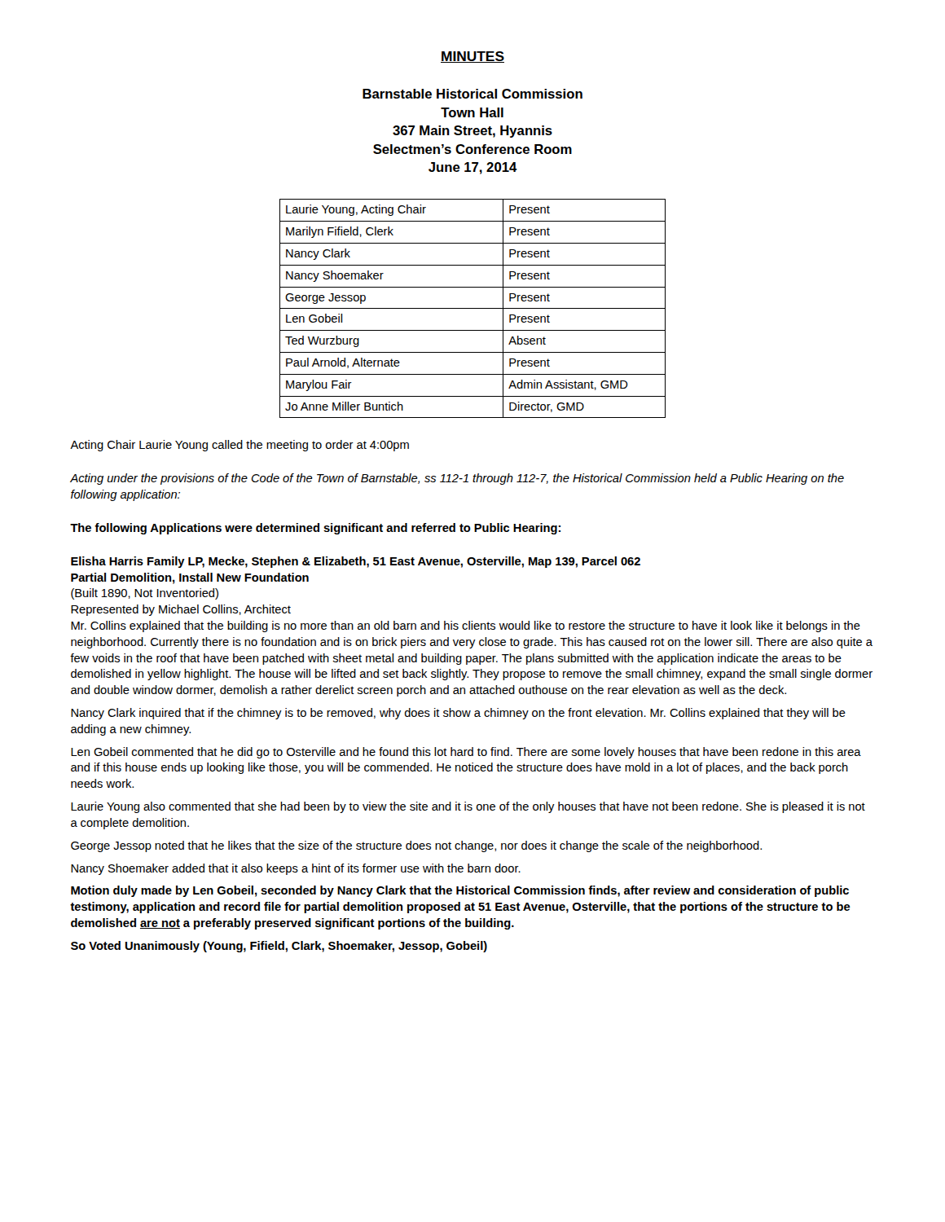MINUTES
Barnstable Historical Commission
Town Hall
367 Main Street, Hyannis
Selectmen’s Conference Room
June 17, 2014
| Laurie Young, Acting Chair | Present |
| Marilyn Fifield, Clerk | Present |
| Nancy Clark | Present |
| Nancy Shoemaker | Present |
| George Jessop | Present |
| Len Gobeil | Present |
| Ted Wurzburg | Absent |
| Paul Arnold, Alternate | Present |
| Marylou Fair | Admin Assistant, GMD |
| Jo Anne Miller Buntich | Director, GMD |
Acting Chair Laurie Young called the meeting to order at 4:00pm
Acting under the provisions of the Code of the Town of Barnstable, ss 112-1 through 112-7, the Historical Commission held a Public Hearing on the following application:
The following Applications were determined significant and referred to Public Hearing:
Elisha Harris Family LP, Mecke, Stephen & Elizabeth, 51 East Avenue, Osterville, Map 139, Parcel 062
Partial Demolition, Install New Foundation
(Built 1890, Not Inventoried)
Represented by Michael Collins, Architect
Mr. Collins explained that the building is no more than an old barn and his clients would like to restore the structure to have it look like it belongs in the neighborhood. Currently there is no foundation and is on brick piers and very close to grade. This has caused rot on the lower sill. There are also quite a few voids in the roof that have been patched with sheet metal and building paper. The plans submitted with the application indicate the areas to be demolished in yellow highlight. The house will be lifted and set back slightly. They propose to remove the small chimney, expand the small single dormer and double window dormer, demolish a rather derelict screen porch and an attached outhouse on the rear elevation as well as the deck.
Nancy Clark inquired that if the chimney is to be removed, why does it show a chimney on the front elevation. Mr. Collins explained that they will be adding a new chimney.
Len Gobeil commented that he did go to Osterville and he found this lot hard to find. There are some lovely houses that have been redone in this area and if this house ends up looking like those, you will be commended. He noticed the structure does have mold in a lot of places, and the back porch needs work.
Laurie Young also commented that she had been by to view the site and it is one of the only houses that have not been redone. She is pleased it is not a complete demolition.
George Jessop noted that he likes that the size of the structure does not change, nor does it change the scale of the neighborhood.
Nancy Shoemaker added that it also keeps a hint of its former use with the barn door.
Motion duly made by Len Gobeil, seconded by Nancy Clark that the Historical Commission finds, after review and consideration of public testimony, application and record file for partial demolition proposed at 51 East Avenue, Osterville, that the portions of the structure to be demolished are not a preferably preserved significant portions of the building.
So Voted Unanimously (Young, Fifield, Clark, Shoemaker, Jessop, Gobeil)